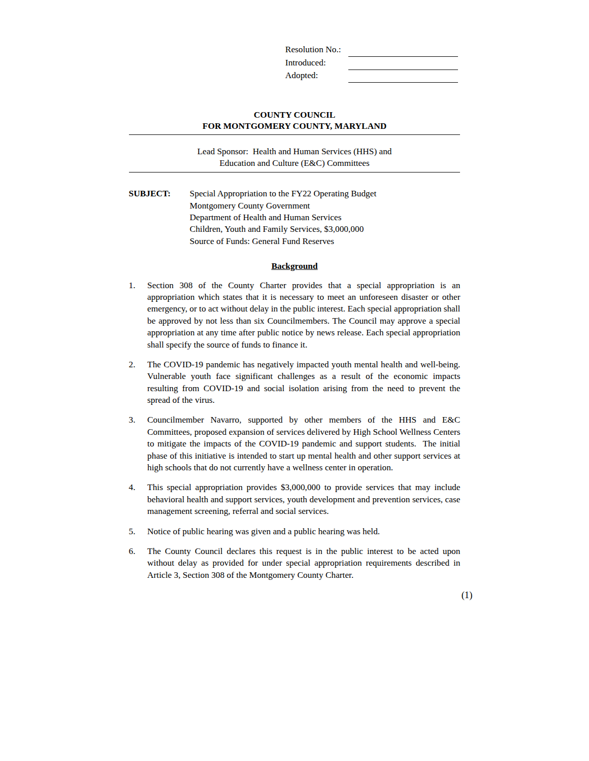| Resolution No.: | |
| Introduced: | |
| Adopted: | |
COUNTY COUNCIL
FOR MONTGOMERY COUNTY, MARYLAND
Lead Sponsor: Health and Human Services (HHS) and
Education and Culture (E&C) Committees
SUBJECT:
Special Appropriation to the FY22 Operating Budget
Montgomery County Government
Department of Health and Human Services
Children, Youth and Family Services, $3,000,000
Source of Funds: General Fund Reserves
Background
Section 308 of the County Charter provides that a special appropriation is an appropriation which states that it is necessary to meet an unforeseen disaster or other emergency, or to act without delay in the public interest. Each special appropriation shall be approved by not less than six Councilmembers. The Council may approve a special appropriation at any time after public notice by news release. Each special appropriation shall specify the source of funds to finance it.
The COVID-19 pandemic has negatively impacted youth mental health and well-being. Vulnerable youth face significant challenges as a result of the economic impacts resulting from COVID-19 and social isolation arising from the need to prevent the spread of the virus.
Councilmember Navarro, supported by other members of the HHS and E&C Committees, proposed expansion of services delivered by High School Wellness Centers to mitigate the impacts of the COVID-19 pandemic and support students. The initial phase of this initiative is intended to start up mental health and other support services at high schools that do not currently have a wellness center in operation.
This special appropriation provides $3,000,000 to provide services that may include behavioral health and support services, youth development and prevention services, case management screening, referral and social services.
Notice of public hearing was given and a public hearing was held.
The County Council declares this request is in the public interest to be acted upon without delay as provided for under special appropriation requirements described in Article 3, Section 308 of the Montgomery County Charter.
(1)